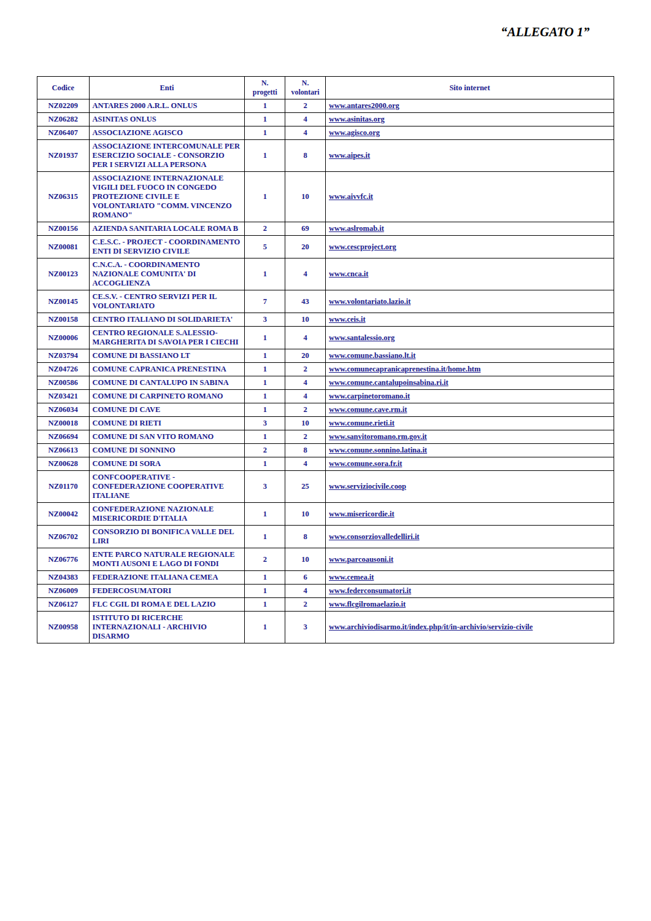“ALLEGATO 1”
| Codice | Enti | N. progetti | N. volontari | Sito internet |
| --- | --- | --- | --- | --- |
| NZ02209 | ANTARES 2000 A.R.L. ONLUS | 1 | 2 | www.antares2000.org |
| NZ06282 | ASINITAS ONLUS | 1 | 4 | www.asinitas.org |
| NZ06407 | ASSOCIAZIONE AGISCO | 1 | 4 | www.agisco.org |
| NZ01937 | ASSOCIAZIONE INTERCOMUNALE PER ESERCIZIO SOCIALE - CONSORZIO PER I SERVIZI ALLA PERSONA | 1 | 8 | www.aipes.it |
| NZ06315 | ASSOCIAZIONE INTERNAZIONALE VIGILI DEL FUOCO IN CONGEDO PROTEZIONE CIVILE E VOLONTARIATO "COMM. VINCENZO ROMANO" | 1 | 10 | www.aivvfc.it |
| NZ00156 | AZIENDA SANITARIA LOCALE ROMA B | 2 | 69 | www.aslromab.it |
| NZ00081 | C.E.S.C. - PROJECT - COORDINAMENTO ENTI DI SERVIZIO CIVILE | 5 | 20 | www.cescproject.org |
| NZ00123 | C.N.C.A. - COORDINAMENTO NAZIONALE COMUNITA' DI ACCOGLIENZA | 1 | 4 | www.cnca.it |
| NZ00145 | CE.S.V. - CENTRO SERVIZI PER IL VOLONTARIATO | 7 | 43 | www.volontariato.lazio.it |
| NZ00158 | CENTRO ITALIANO DI SOLIDARIETA' | 3 | 10 | www.ceis.it |
| NZ00006 | CENTRO REGIONALE S.ALESSIO-MARGHERITA DI SAVOIA PER I CIECHI | 1 | 4 | www.santalessio.org |
| NZ03794 | COMUNE DI BASSIANO LT | 1 | 20 | www.comune.bassiano.lt.it |
| NZ04726 | COMUNE CAPRANICA PRENESTINA | 1 | 2 | www.comunecapranicaprenestina.it/home.htm |
| NZ00586 | COMUNE DI CANTALUPO IN SABINA | 1 | 4 | www.comune.cantalupoinsabina.ri.it |
| NZ03421 | COMUNE DI CARPINETO ROMANO | 1 | 4 | www.carpinetoromano.it |
| NZ06034 | COMUNE DI CAVE | 1 | 2 | www.comune.cave.rm.it |
| NZ00018 | COMUNE DI RIETI | 3 | 10 | www.comune.rieti.it |
| NZ06694 | COMUNE DI SAN VITO ROMANO | 1 | 2 | www.sanvitoromano.rm.gov.it |
| NZ06613 | COMUNE DI SONNINO | 2 | 8 | www.comune.sonnino.latina.it |
| NZ00628 | COMUNE DI SORA | 1 | 4 | www.comune.sora.fr.it |
| NZ01170 | CONFCOOPERATIVE - CONFEDERAZIONE COOPERATIVE ITALIANE | 3 | 25 | www.serviziocivile.coop |
| NZ00042 | CONFEDERAZIONE NAZIONALE MISERICORDIE D'ITALIA | 1 | 10 | www.misericordie.it |
| NZ06702 | CONSORZIO DI BONIFICA VALLE DEL LIRI | 1 | 8 | www.consorziovalledelliri.it |
| NZ06776 | ENTE PARCO NATURALE REGIONALE MONTI AUSONI E LAGO DI FONDI | 2 | 10 | www.parcoausoni.it |
| NZ04383 | FEDERAZIONE ITALIANA CEMEA | 1 | 6 | www.cemea.it |
| NZ06009 | FEDERCOSUMATORI | 1 | 4 | www.federconsumatori.it |
| NZ06127 | FLC CGIL DI ROMA E DEL LAZIO | 1 | 2 | www.flcgilromaelazio.it |
| NZ00958 | ISTITUTO DI RICERCHE INTERNAZIONALI - ARCHIVIO DISARMO | 1 | 3 | www.archiviodisarmo.it/index.php/it/in-archivio/servizio-civile |